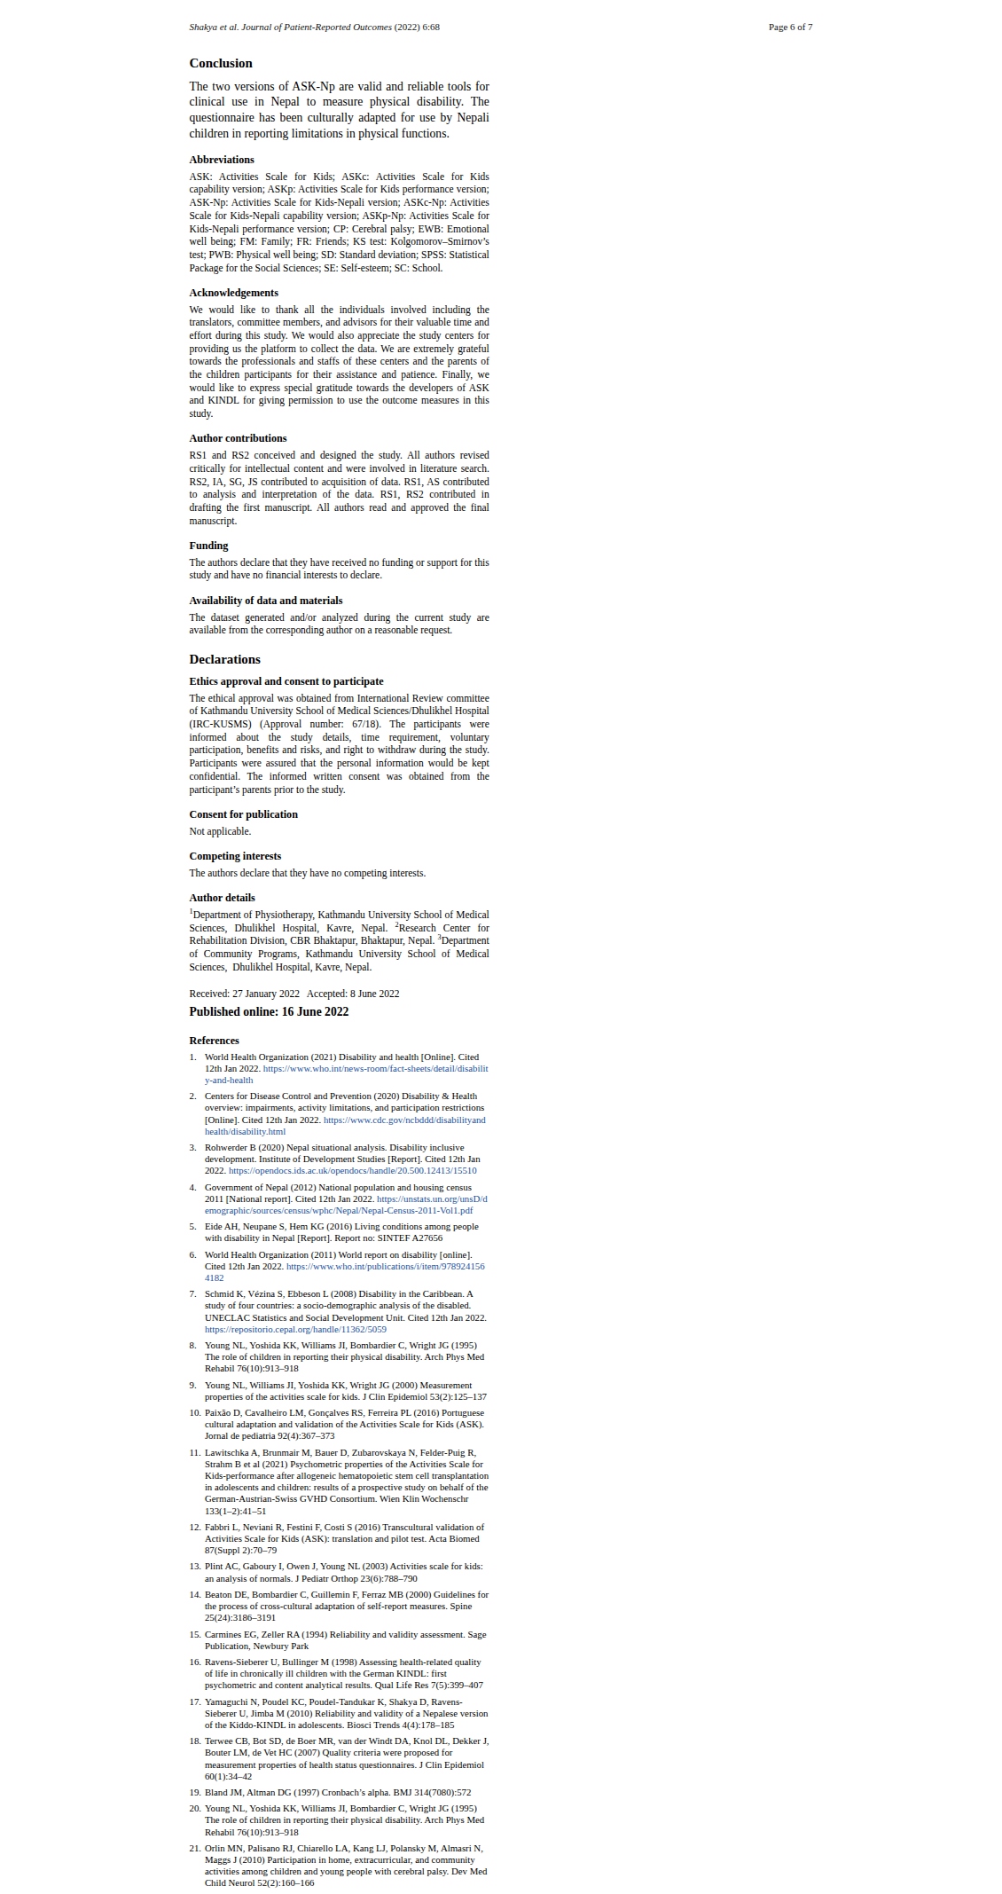Shakya et al. Journal of Patient-Reported Outcomes (2022) 6:68
Page 6 of 7
Conclusion
The two versions of ASK-Np are valid and reliable tools for clinical use in Nepal to measure physical disability. The questionnaire has been culturally adapted for use by Nepali children in reporting limitations in physical functions.
Abbreviations
ASK: Activities Scale for Kids; ASKc: Activities Scale for Kids capability version; ASKp: Activities Scale for Kids performance version; ASK-Np: Activities Scale for Kids-Nepali version; ASKc-Np: Activities Scale for Kids-Nepali capability version; ASKp-Np: Activities Scale for Kids-Nepali performance version; CP: Cerebral palsy; EWB: Emotional well being; FM: Family; FR: Friends; KS test: Kolgomorov–Smirnov’s test; PWB: Physical well being; SD: Standard deviation; SPSS: Statistical Package for the Social Sciences; SE: Self-esteem; SC: School.
Acknowledgements
We would like to thank all the individuals involved including the translators, committee members, and advisors for their valuable time and effort during this study. We would also appreciate the study centers for providing us the platform to collect the data. We are extremely grateful towards the professionals and staffs of these centers and the parents of the children participants for their assistance and patience. Finally, we would like to express special gratitude towards the developers of ASK and KINDL for giving permission to use the outcome measures in this study.
Author contributions
RS1 and RS2 conceived and designed the study. All authors revised critically for intellectual content and were involved in literature search. RS2, IA, SG, JS contributed to acquisition of data. RS1, AS contributed to analysis and interpretation of the data. RS1, RS2 contributed in drafting the first manuscript. All authors read and approved the final manuscript.
Funding
The authors declare that they have received no funding or support for this study and have no financial interests to declare.
Availability of data and materials
The dataset generated and/or analyzed during the current study are available from the corresponding author on a reasonable request.
Declarations
Ethics approval and consent to participate
The ethical approval was obtained from International Review committee of Kathmandu University School of Medical Sciences/Dhulikhel Hospital (IRC-KUSMS) (Approval number: 67/18). The participants were informed about the study details, time requirement, voluntary participation, benefits and risks, and right to withdraw during the study. Participants were assured that the personal information would be kept confidential. The informed written consent was obtained from the participant’s parents prior to the study.
Consent for publication
Not applicable.
Competing interests
The authors declare that they have no competing interests.
Author details
1Department of Physiotherapy, Kathmandu University School of Medical Sciences, Dhulikhel Hospital, Kavre, Nepal. 2Research Center for Rehabilitation Division, CBR Bhaktapur, Bhaktapur, Nepal. 3Department of Community Programs, Kathmandu University School of Medical Sciences, Dhulikhel Hospital, Kavre, Nepal.
Received: 27 January 2022 Accepted: 8 June 2022
Published online: 16 June 2022
References
World Health Organization (2021) Disability and health [Online]. Cited 12th Jan 2022. https://www.who.int/news-room/fact-sheets/detail/disability-and-health
Centers for Disease Control and Prevention (2020) Disability & Health overview: impairments, activity limitations, and participation restrictions [Online]. Cited 12th Jan 2022. https://www.cdc.gov/ncbddd/disabilityandhealth/disability.html
Rohwerder B (2020) Nepal situational analysis. Disability inclusive development. Institute of Development Studies [Report]. Cited 12th Jan 2022. https://opendocs.ids.ac.uk/opendocs/handle/20.500.12413/15510
Government of Nepal (2012) National population and housing census 2011 [National report]. Cited 12th Jan 2022. https://unstats.un.org/unsD/demographic/sources/census/wphc/Nepal/Nepal-Census-2011-Vol1.pdf
Eide AH, Neupane S, Hem KG (2016) Living conditions among people with disability in Nepal [Report]. Report no: SINTEF A27656
World Health Organization (2011) World report on disability [online]. Cited 12th Jan 2022. https://www.who.int/publications/i/item/9789241564182
Schmid K, Vézina S, Ebbeson L (2008) Disability in the Caribbean. A study of four countries: a socio-demographic analysis of the disabled. UNECLAC Statistics and Social Development Unit. Cited 12th Jan 2022. https://repositorio.cepal.org/handle/11362/5059
Young NL, Yoshida KK, Williams JI, Bombardier C, Wright JG (1995) The role of children in reporting their physical disability. Arch Phys Med Rehabil 76(10):913–918
Young NL, Williams JI, Yoshida KK, Wright JG (2000) Measurement properties of the activities scale for kids. J Clin Epidemiol 53(2):125–137
Paixão D, Cavalheiro LM, Gonçalves RS, Ferreira PL (2016) Portuguese cultural adaptation and validation of the Activities Scale for Kids (ASK). Jornal de pediatria 92(4):367–373
Lawitschka A, Brunmair M, Bauer D, Zubarovskaya N, Felder-Puig R, Strahm B et al (2021) Psychometric properties of the Activities Scale for Kids-performance after allogeneic hematopoietic stem cell transplantation in adolescents and children: results of a prospective study on behalf of the German-Austrian-Swiss GVHD Consortium. Wien Klin Wochenschr 133(1–2):41–51
Fabbri L, Neviani R, Festini F, Costi S (2016) Transcultural validation of Activities Scale for Kids (ASK): translation and pilot test. Acta Biomed 87(Suppl 2):70–79
Plint AC, Gaboury I, Owen J, Young NL (2003) Activities scale for kids: an analysis of normals. J Pediatr Orthop 23(6):788–790
Beaton DE, Bombardier C, Guillemin F, Ferraz MB (2000) Guidelines for the process of cross-cultural adaptation of self-report measures. Spine 25(24):3186–3191
Carmines EG, Zeller RA (1994) Reliability and validity assessment. Sage Publication, Newbury Park
Ravens-Sieberer U, Bullinger M (1998) Assessing health-related quality of life in chronically ill children with the German KINDL: first psychometric and content analytical results. Qual Life Res 7(5):399–407
Yamaguchi N, Poudel KC, Poudel-Tandukar K, Shakya D, Ravens-Sieberer U, Jimba M (2010) Reliability and validity of a Nepalese version of the Kiddo-KINDL in adolescents. Biosci Trends 4(4):178–185
Terwee CB, Bot SD, de Boer MR, van der Windt DA, Knol DL, Dekker J, Bouter LM, de Vet HC (2007) Quality criteria were proposed for measurement properties of health status questionnaires. J Clin Epidemiol 60(1):34–42
Bland JM, Altman DG (1997) Cronbach’s alpha. BMJ 314(7080):572
Young NL, Yoshida KK, Williams JI, Bombardier C, Wright JG (1995) The role of children in reporting their physical disability. Arch Phys Med Rehabil 76(10):913–918
Orlin MN, Palisano RJ, Chiarello LA, Kang LJ, Polansky M, Almasri N, Maggs J (2010) Participation in home, extracurricular, and community activities among children and young people with cerebral palsy. Dev Med Child Neurol 52(2):160–166